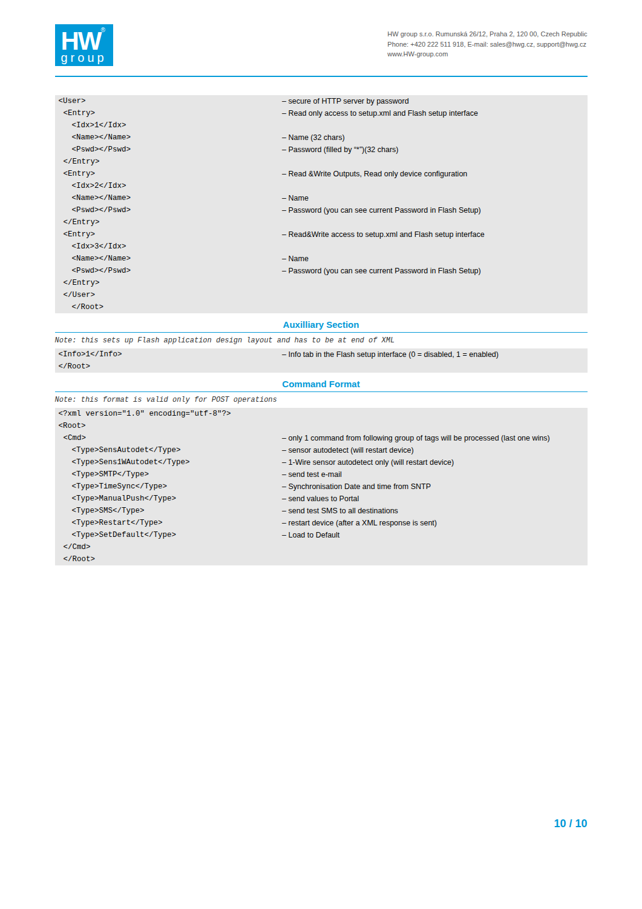HW®
group
HW group s.r.o. Rumunská 26/12, Praha 2, 120 00, Czech Republic
Phone: +420 222 511 918, E-mail: sales@hwg.cz, support@hwg.cz
www.HW-group.com
| <User> | – secure of HTTP server by password |
| <Entry> | – Read only access to setup.xml and Flash setup interface |
| <Idx>1</Idx> | |
| <Name></Name> | – Name (32 chars) |
| <Pswd></Pswd> | – Password (filled by “*”)(32 chars) |
| </Entry> | |
| <Entry> | – Read &Write Outputs, Read only device configuration |
| <Idx>2</Idx> | |
| <Name></Name> | – Name |
| <Pswd></Pswd> | – Password (you can see current Password in Flash Setup) |
| </Entry> | |
| <Entry> | – Read&Write access to setup.xml and Flash setup interface |
| <Idx>3</Idx> | |
| <Name></Name> | – Name |
| <Pswd></Pswd> | – Password (you can see current Password in Flash Setup) |
| </Entry> | |
| </User> | |
| </Root> | |
Auxilliary Section
Note: this sets up Flash application design layout and has to be at end of XML
| <Info>1</Info> | – Info tab in the Flash setup interface (0 = disabled, 1 = enabled) |
| </Root> | |
Command Format
Note: this format is valid only for POST operations
| <?xml version="1.0" encoding="utf-8"?> | |
| <Root> | |
| <Cmd> | – only 1 command from following group of tags will be processed (last one wins) |
| <Type>SensAutodet</Type> | – sensor autodetect (will restart device) |
| <Type>Sens1WAutodet</Type> | – 1-Wire sensor autodetect only (will restart device) |
| <Type>SMTP</Type> | – send test e-mail |
| <Type>TimeSync</Type> | – Synchronisation Date and time from SNTP |
| <Type>ManualPush</Type> | – send values to Portal |
| <Type>SMS</Type> | – send test SMS to all destinations |
| <Type>Restart</Type> | – restart device (after a XML response is sent) |
| <Type>SetDefault</Type> | – Load to Default |
| </Cmd> | |
| </Root> | |
10 / 10